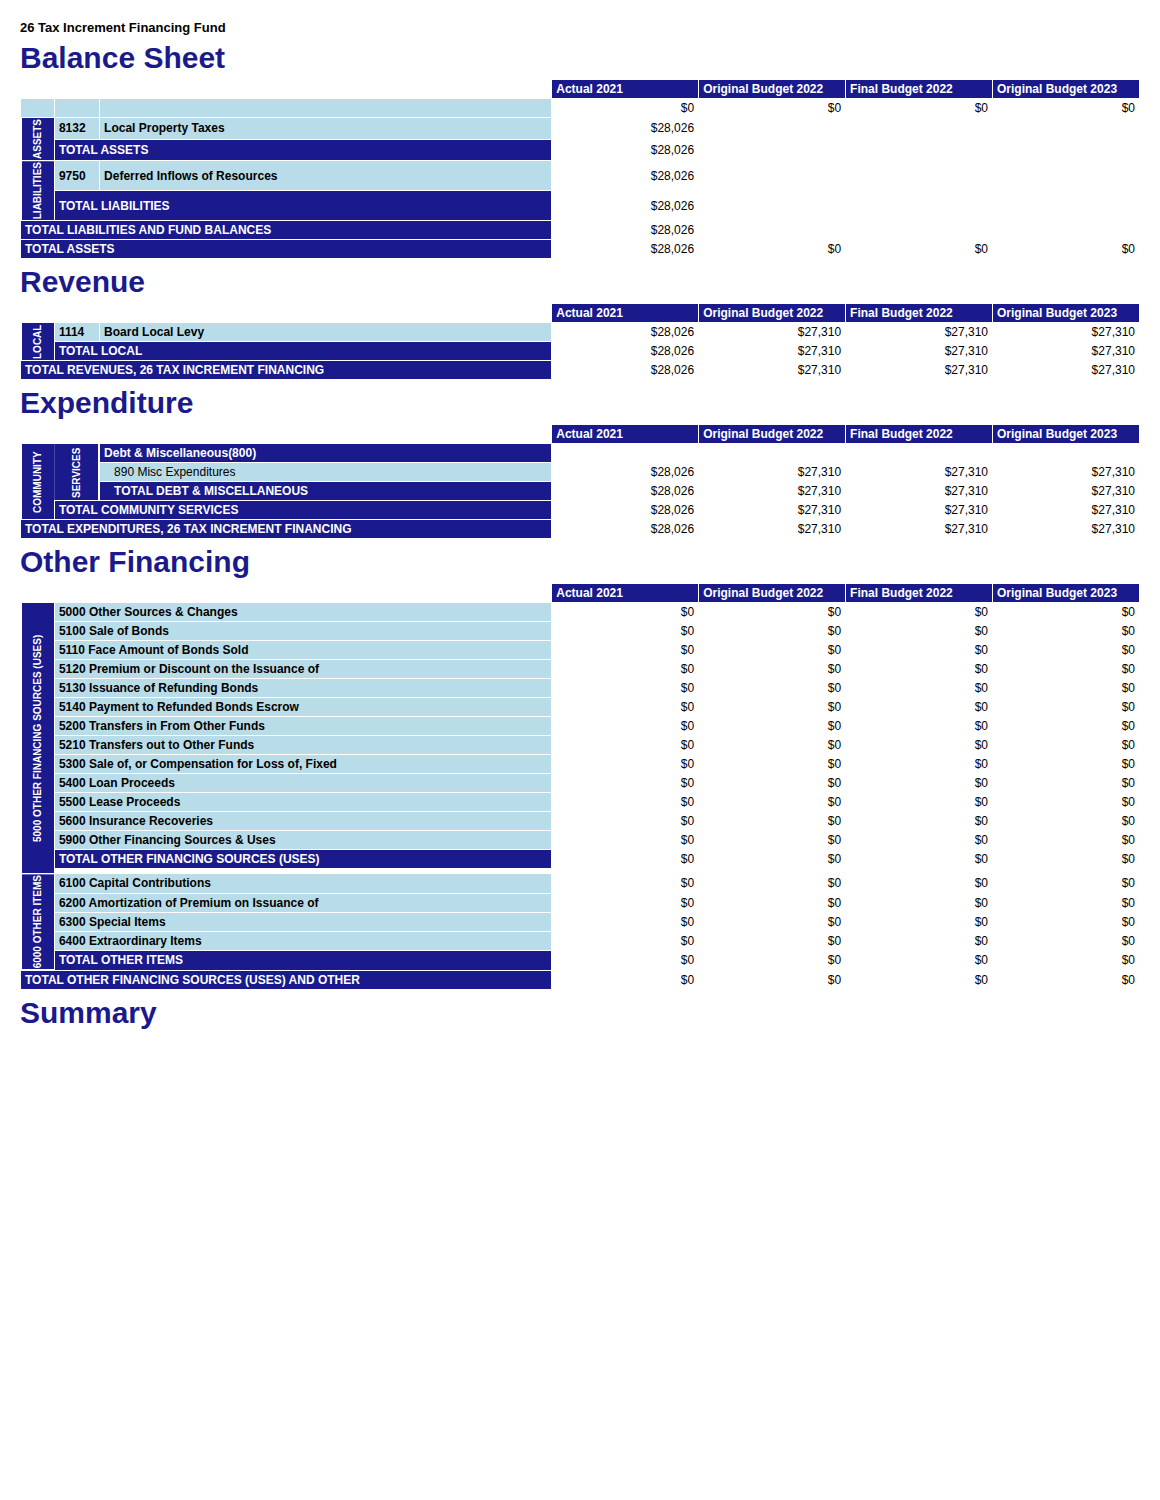26 Tax Increment Financing Fund
Balance Sheet
| | Actual 2021 | Original Budget 2022 | Final Budget 2022 | Original Budget 2023 |
| | | | $0 | $0 | $0 | $0 |
| ASSETS | 8132 | Local Property Taxes | $28,026 | | | |
| TOTAL ASSETS | $28,026 | | | |
| LIABILITIES | 9750 | Deferred Inflows of Resources | $28,026 | | | |
| TOTAL LIABILITIES | $28,026 | | | |
| TOTAL LIABILITIES AND FUND BALANCES | $28,026 | | | |
| TOTAL ASSETS | $28,026 | $0 | $0 | $0 |
Revenue
| | Actual 2021 | Original Budget 2022 | Final Budget 2022 | Original Budget 2023 |
| LOCAL | 1114 | Board Local Levy | $28,026 | $27,310 | $27,310 | $27,310 |
| TOTAL LOCAL | $28,026 | $27,310 | $27,310 | $27,310 |
| TOTAL REVENUES, 26 TAX INCREMENT FINANCING | $28,026 | $27,310 | $27,310 | $27,310 |
Expenditure
| | Actual 2021 | Original Budget 2022 | Final Budget 2022 | Original Budget 2023 |
| COMMUNITY | SERVICES | Debt & Miscellaneous(800) | | | | |
| 890 Misc Expenditures | $28,026 | $27,310 | $27,310 | $27,310 |
| TOTAL DEBT & MISCELLANEOUS | $28,026 | $27,310 | $27,310 | $27,310 |
| TOTAL COMMUNITY SERVICES | $28,026 | $27,310 | $27,310 | $27,310 |
| TOTAL EXPENDITURES, 26 TAX INCREMENT FINANCING | $28,026 | $27,310 | $27,310 | $27,310 |
Other Financing
| | Actual 2021 | Original Budget 2022 | Final Budget 2022 | Original Budget 2023 |
| 5000 OTHER FINANCING SOURCES (USES) | 5000 Other Sources & Changes | $0 | $0 | $0 | $0 |
| 5100 Sale of Bonds | $0 | $0 | $0 | $0 |
| 5110 Face Amount of Bonds Sold | $0 | $0 | $0 | $0 |
| 5120 Premium or Discount on the Issuance of | $0 | $0 | $0 | $0 |
| 5130 Issuance of Refunding Bonds | $0 | $0 | $0 | $0 |
| 5140 Payment to Refunded Bonds Escrow | $0 | $0 | $0 | $0 |
| 5200 Transfers in From Other Funds | $0 | $0 | $0 | $0 |
| 5210 Transfers out to Other Funds | $0 | $0 | $0 | $0 |
| 5300 Sale of, or Compensation for Loss of, Fixed | $0 | $0 | $0 | $0 |
| 5400 Loan Proceeds | $0 | $0 | $0 | $0 |
| 5500 Lease Proceeds | $0 | $0 | $0 | $0 |
| 5600 Insurance Recoveries | $0 | $0 | $0 | $0 |
| 5900 Other Financing Sources & Uses | $0 | $0 | $0 | $0 |
| TOTAL OTHER FINANCING SOURCES (USES) | $0 | $0 | $0 | $0 |
| 6000 OTHER ITEMS | 6100 Capital Contributions | $0 | $0 | $0 | $0 |
| 6200 Amortization of Premium on Issuance of | $0 | $0 | $0 | $0 |
| 6300 Special Items | $0 | $0 | $0 | $0 |
| 6400 Extraordinary Items | $0 | $0 | $0 | $0 |
| TOTAL OTHER ITEMS | $0 | $0 | $0 | $0 |
| TOTAL OTHER FINANCING SOURCES (USES) AND OTHER | $0 | $0 | $0 | $0 |
Summary